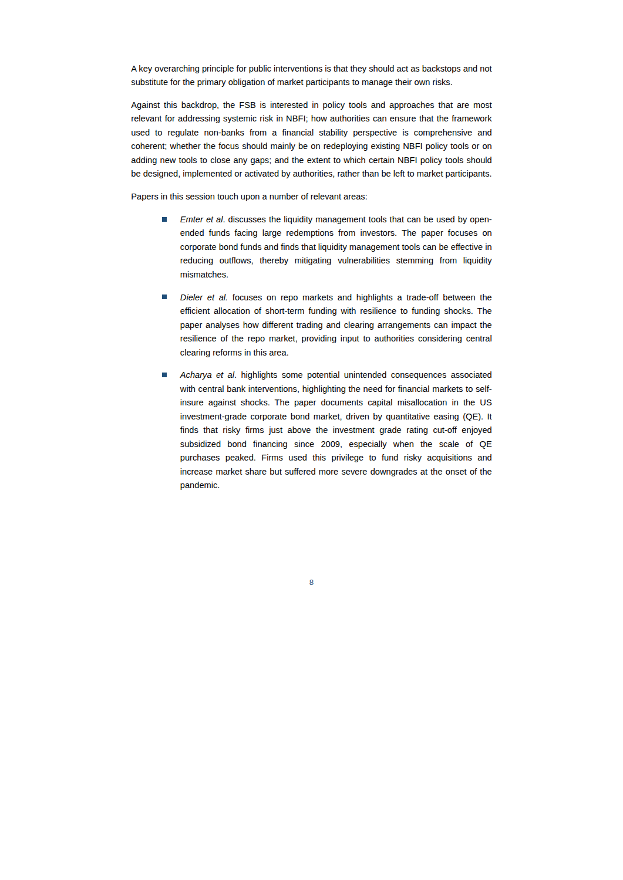A key overarching principle for public interventions is that they should act as backstops and not substitute for the primary obligation of market participants to manage their own risks.
Against this backdrop, the FSB is interested in policy tools and approaches that are most relevant for addressing systemic risk in NBFI; how authorities can ensure that the framework used to regulate non-banks from a financial stability perspective is comprehensive and coherent; whether the focus should mainly be on redeploying existing NBFI policy tools or on adding new tools to close any gaps; and the extent to which certain NBFI policy tools should be designed, implemented or activated by authorities, rather than be left to market participants.
Papers in this session touch upon a number of relevant areas:
Emter et al. discusses the liquidity management tools that can be used by open-ended funds facing large redemptions from investors. The paper focuses on corporate bond funds and finds that liquidity management tools can be effective in reducing outflows, thereby mitigating vulnerabilities stemming from liquidity mismatches.
Dieler et al. focuses on repo markets and highlights a trade-off between the efficient allocation of short-term funding with resilience to funding shocks. The paper analyses how different trading and clearing arrangements can impact the resilience of the repo market, providing input to authorities considering central clearing reforms in this area.
Acharya et al. highlights some potential unintended consequences associated with central bank interventions, highlighting the need for financial markets to self-insure against shocks. The paper documents capital misallocation in the US investment-grade corporate bond market, driven by quantitative easing (QE). It finds that risky firms just above the investment grade rating cut-off enjoyed subsidized bond financing since 2009, especially when the scale of QE purchases peaked. Firms used this privilege to fund risky acquisitions and increase market share but suffered more severe downgrades at the onset of the pandemic.
8